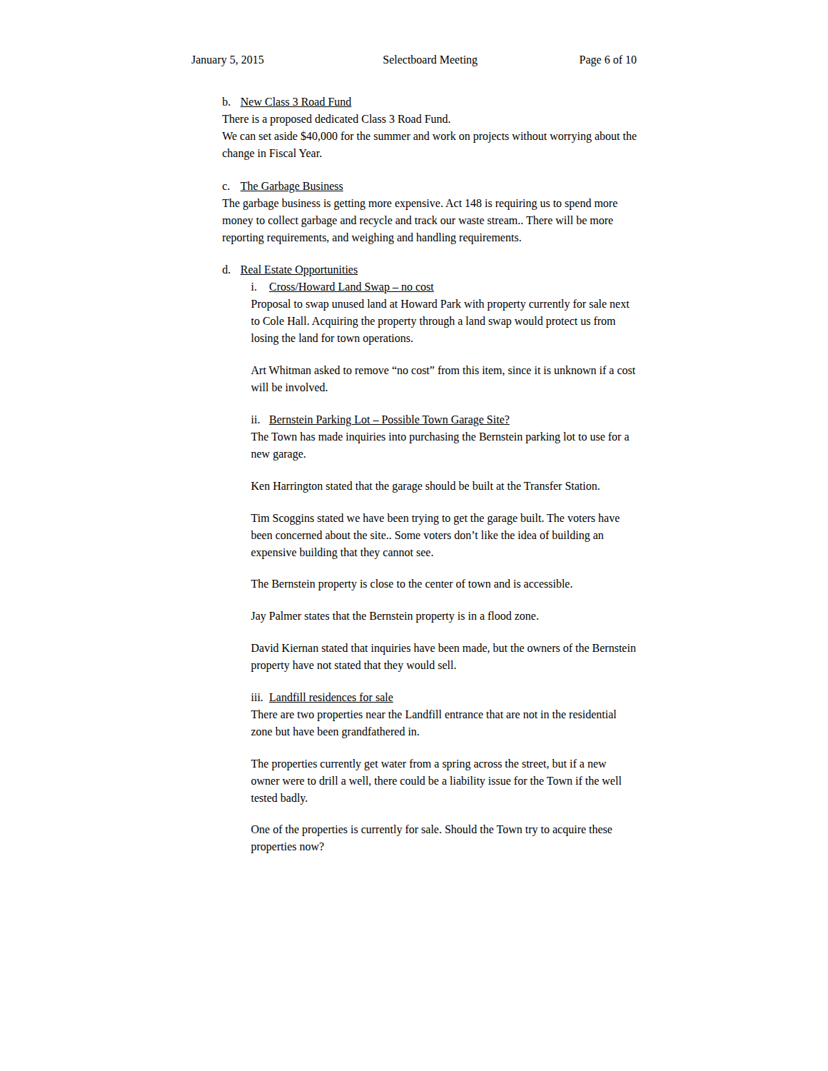January 5, 2015
Selectboard Meeting
Page 6 of 10
b. New Class 3 Road Fund
There is a proposed dedicated Class 3 Road Fund.
We can set aside $40,000 for the summer and work on projects without worrying about the change in Fiscal Year.
c. The Garbage Business
The garbage business is getting more expensive. Act 148 is requiring us to spend more money to collect garbage and recycle and track our waste stream.. There will be more reporting requirements, and weighing and handling requirements.
d. Real Estate Opportunities
i. Cross/Howard Land Swap – no cost
Proposal to swap unused land at Howard Park with property currently for sale next to Cole Hall. Acquiring the property through a land swap would protect us from losing the land for town operations.
Art Whitman asked to remove “no cost” from this item, since it is unknown if a cost will be involved.
ii. Bernstein Parking Lot – Possible Town Garage Site?
The Town has made inquiries into purchasing the Bernstein parking lot to use for a new garage.
Ken Harrington stated that the garage should be built at the Transfer Station.
Tim Scoggins stated we have been trying to get the garage built. The voters have been concerned about the site.. Some voters don’t like the idea of building an expensive building that they cannot see.
The Bernstein property is close to the center of town and is accessible.
Jay Palmer states that the Bernstein property is in a flood zone.
David Kiernan stated that inquiries have been made, but the owners of the Bernstein property have not stated that they would sell.
iii. Landfill residences for sale
There are two properties near the Landfill entrance that are not in the residential zone but have been grandfathered in.
The properties currently get water from a spring across the street, but if a new owner were to drill a well, there could be a liability issue for the Town if the well tested badly.
One of the properties is currently for sale. Should the Town try to acquire these properties now?